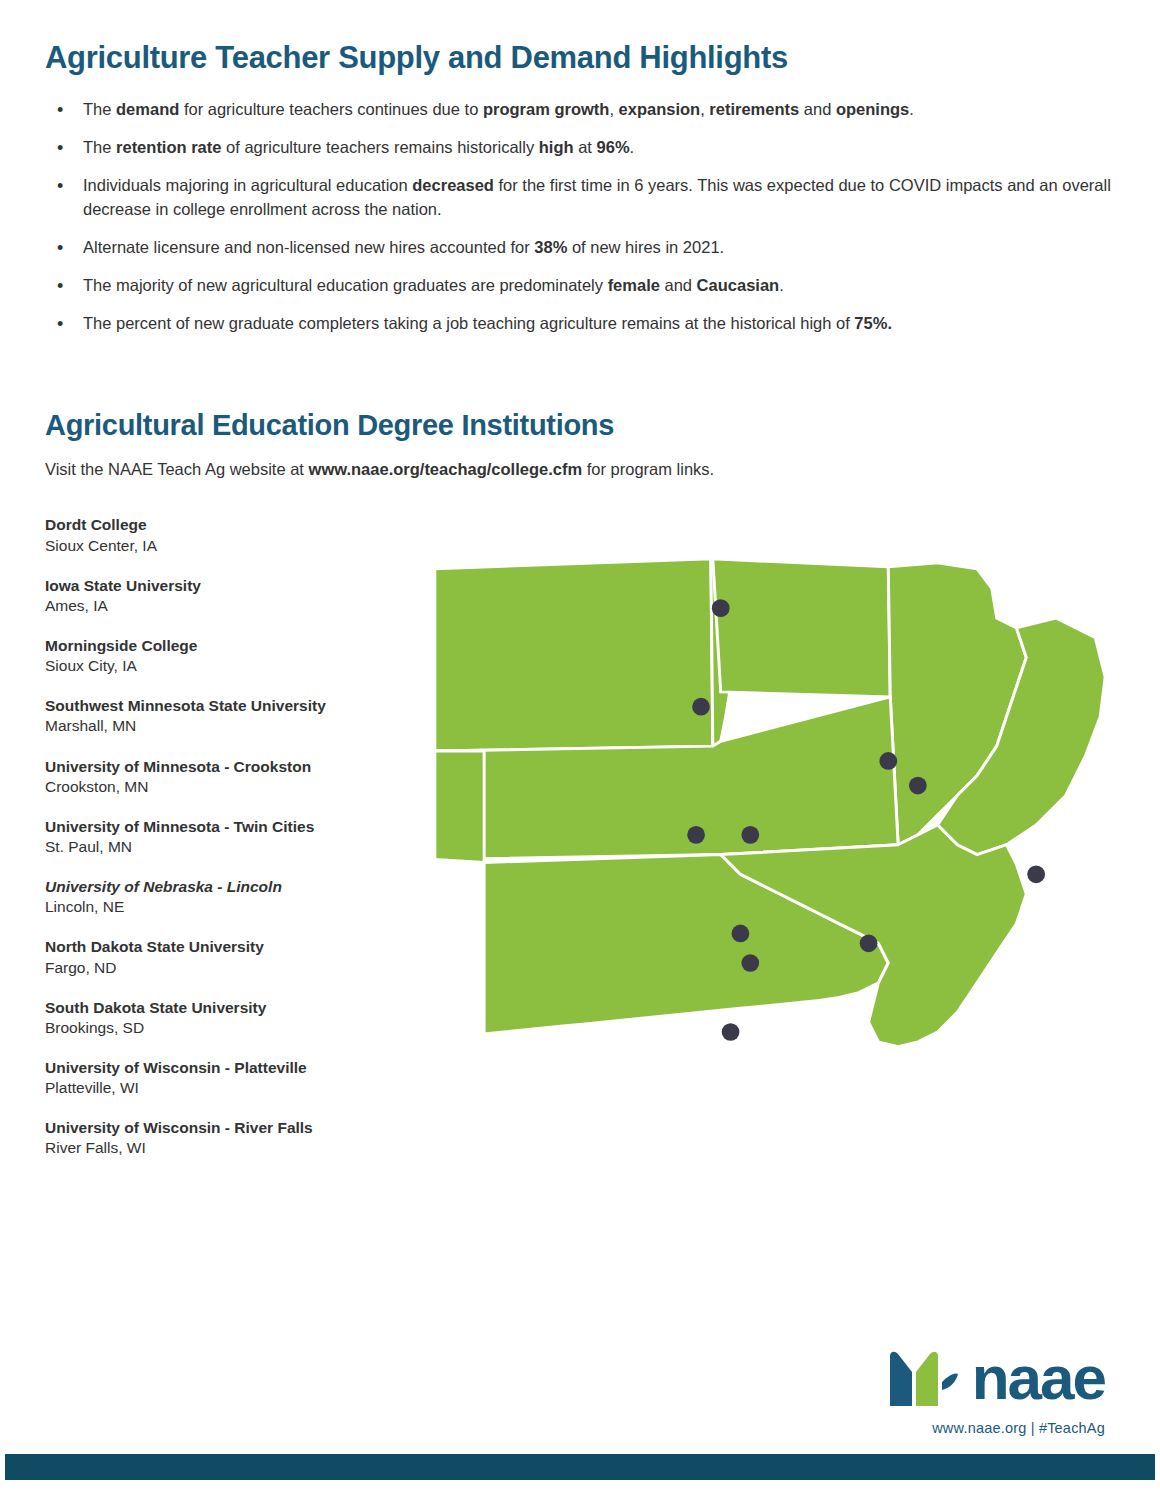Agriculture Teacher Supply and Demand Highlights
The demand for agriculture teachers continues due to program growth, expansion, retirements and openings.
The retention rate of agriculture teachers remains historically high at 96%.
Individuals majoring in agricultural education decreased for the first time in 6 years. This was expected due to COVID impacts and an overall decrease in college enrollment across the nation.
Alternate licensure and non-licensed new hires accounted for 38% of new hires in 2021.
The majority of new agricultural education graduates are predominately female and Caucasian.
The percent of new graduate completers taking a job teaching agriculture remains at the historical high of 75%.
Agricultural Education Degree Institutions
Visit the NAAE Teach Ag website at www.naae.org/teachag/college.cfm for program links.
Dordt College Sioux Center, IA
Iowa State University Ames, IA
Morningside College Sioux City, IA
Southwest Minnesota State University Marshall, MN
University of Minnesota - Crookston Crookston, MN
University of Minnesota - Twin Cities St. Paul, MN
University of Nebraska - Lincoln Lincoln, NE
North Dakota State University Fargo, ND
South Dakota State University Brookings, SD
University of Wisconsin - Platteville Platteville, WI
University of Wisconsin - River Falls River Falls, WI
naae
www.naae.org | #TeachAg